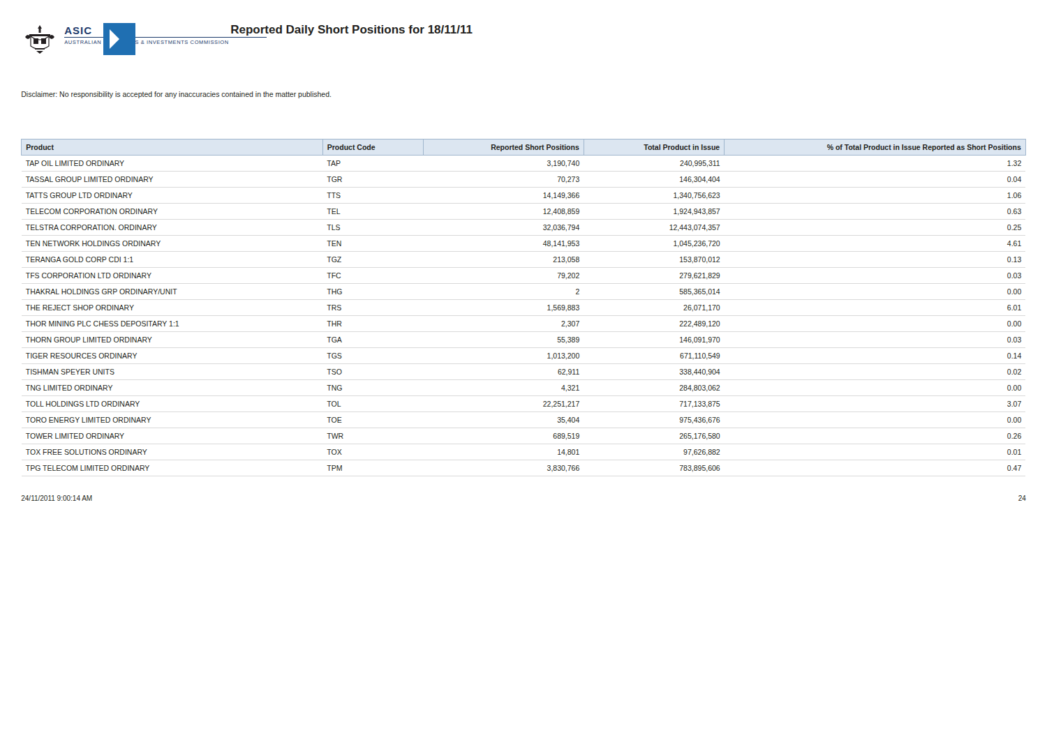ASIC
Australian Securities & Investments Commission
Reported Daily Short Positions for 18/11/11
Disclaimer: No responsibility is accepted for any inaccuracies contained in the matter published.
| Product | Product Code | Reported Short Positions | Total Product in Issue | % of Total Product in Issue Reported as Short Positions |
| --- | --- | --- | --- | --- |
| TAP OIL LIMITED ORDINARY | TAP | 3,190,740 | 240,995,311 | 1.32 |
| TASSAL GROUP LIMITED ORDINARY | TGR | 70,273 | 146,304,404 | 0.04 |
| TATTS GROUP LTD ORDINARY | TTS | 14,149,366 | 1,340,756,623 | 1.06 |
| TELECOM CORPORATION ORDINARY | TEL | 12,408,859 | 1,924,943,857 | 0.63 |
| TELSTRA CORPORATION. ORDINARY | TLS | 32,036,794 | 12,443,074,357 | 0.25 |
| TEN NETWORK HOLDINGS ORDINARY | TEN | 48,141,953 | 1,045,236,720 | 4.61 |
| TERANGA GOLD CORP CDI 1:1 | TGZ | 213,058 | 153,870,012 | 0.13 |
| TFS CORPORATION LTD ORDINARY | TFC | 79,202 | 279,621,829 | 0.03 |
| THAKRAL HOLDINGS GRP ORDINARY/UNIT | THG | 2 | 585,365,014 | 0.00 |
| THE REJECT SHOP ORDINARY | TRS | 1,569,883 | 26,071,170 | 6.01 |
| THOR MINING PLC CHESS DEPOSITARY 1:1 | THR | 2,307 | 222,489,120 | 0.00 |
| THORN GROUP LIMITED ORDINARY | TGA | 55,389 | 146,091,970 | 0.03 |
| TIGER RESOURCES ORDINARY | TGS | 1,013,200 | 671,110,549 | 0.14 |
| TISHMAN SPEYER UNITS | TSO | 62,911 | 338,440,904 | 0.02 |
| TNG LIMITED ORDINARY | TNG | 4,321 | 284,803,062 | 0.00 |
| TOLL HOLDINGS LTD ORDINARY | TOL | 22,251,217 | 717,133,875 | 3.07 |
| TORO ENERGY LIMITED ORDINARY | TOE | 35,404 | 975,436,676 | 0.00 |
| TOWER LIMITED ORDINARY | TWR | 689,519 | 265,176,580 | 0.26 |
| TOX FREE SOLUTIONS ORDINARY | TOX | 14,801 | 97,626,882 | 0.01 |
| TPG TELECOM LIMITED ORDINARY | TPM | 3,830,766 | 783,895,606 | 0.47 |
24/11/2011 9:00:14 AM
24